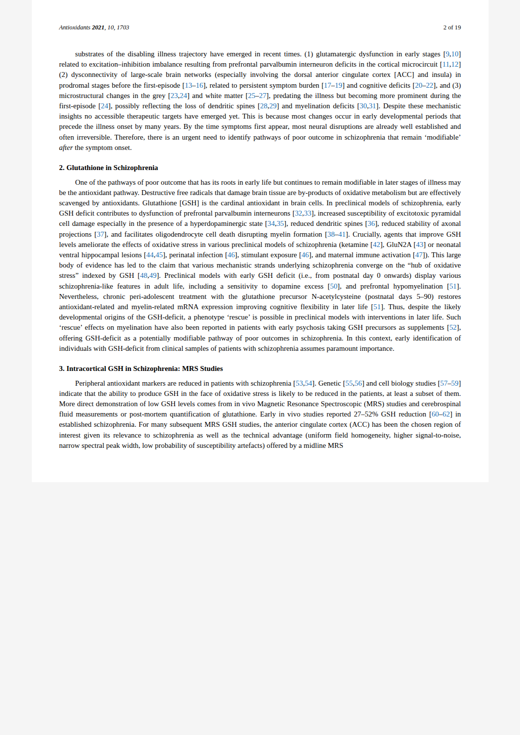Antioxidants 2021, 10, 1703 2 of 19
substrates of the disabling illness trajectory have emerged in recent times. (1) glutamatergic dysfunction in early stages [9,10] related to excitation–inhibition imbalance resulting from prefrontal parvalbumin interneuron deficits in the cortical microcircuit [11,12] (2) dysconnectivity of large-scale brain networks (especially involving the dorsal anterior cingulate cortex [ACC] and insula) in prodromal stages before the first-episode [13–16], related to persistent symptom burden [17–19] and cognitive deficits [20–22], and (3) microstructural changes in the grey [23,24] and white matter [25–27], predating the illness but becoming more prominent during the first-episode [24], possibly reflecting the loss of dendritic spines [28,29] and myelination deficits [30,31]. Despite these mechanistic insights no accessible therapeutic targets have emerged yet. This is because most changes occur in early developmental periods that precede the illness onset by many years. By the time symptoms first appear, most neural disruptions are already well established and often irreversible. Therefore, there is an urgent need to identify pathways of poor outcome in schizophrenia that remain ‘modifiable’ after the symptom onset.
2. Glutathione in Schizophrenia
One of the pathways of poor outcome that has its roots in early life but continues to remain modifiable in later stages of illness may be the antioxidant pathway. Destructive free radicals that damage brain tissue are by-products of oxidative metabolism but are effectively scavenged by antioxidants. Glutathione [GSH] is the cardinal antioxidant in brain cells. In preclinical models of schizophrenia, early GSH deficit contributes to dysfunction of prefrontal parvalbumin interneurons [32,33], increased susceptibility of excitotoxic pyramidal cell damage especially in the presence of a hyperdopaminergic state [34,35], reduced dendritic spines [36], reduced stability of axonal projections [37], and facilitates oligodendrocyte cell death disrupting myelin formation [38–41]. Crucially, agents that improve GSH levels ameliorate the effects of oxidative stress in various preclinical models of schizophrenia (ketamine [42], GluN2A [43] or neonatal ventral hippocampal lesions [44,45], perinatal infection [46], stimulant exposure [46], and maternal immune activation [47]). This large body of evidence has led to the claim that various mechanistic strands underlying schizophrenia converge on the “hub of oxidative stress” indexed by GSH [48,49]. Preclinical models with early GSH deficit (i.e., from postnatal day 0 onwards) display various schizophrenia-like features in adult life, including a sensitivity to dopamine excess [50], and prefrontal hypomyelination [51]. Nevertheless, chronic peri-adolescent treatment with the glutathione precursor N-acetylcysteine (postnatal days 5–90) restores antioxidant-related and myelin-related mRNA expression improving cognitive flexibility in later life [51]. Thus, despite the likely developmental origins of the GSH-deficit, a phenotype ‘rescue’ is possible in preclinical models with interventions in later life. Such ‘rescue’ effects on myelination have also been reported in patients with early psychosis taking GSH precursors as supplements [52], offering GSH-deficit as a potentially modifiable pathway of poor outcomes in schizophrenia. In this context, early identification of individuals with GSH-deficit from clinical samples of patients with schizophrenia assumes paramount importance.
3. Intracortical GSH in Schizophrenia: MRS Studies
Peripheral antioxidant markers are reduced in patients with schizophrenia [53,54]. Genetic [55,56] and cell biology studies [57–59] indicate that the ability to produce GSH in the face of oxidative stress is likely to be reduced in the patients, at least a subset of them. More direct demonstration of low GSH levels comes from in vivo Magnetic Resonance Spectroscopic (MRS) studies and cerebrospinal fluid measurements or post-mortem quantification of glutathione. Early in vivo studies reported 27–52% GSH reduction [60–62] in established schizophrenia. For many subsequent MRS GSH studies, the anterior cingulate cortex (ACC) has been the chosen region of interest given its relevance to schizophrenia as well as the technical advantage (uniform field homogeneity, higher signal-to-noise, narrow spectral peak width, low probability of susceptibility artefacts) offered by a midline MRS